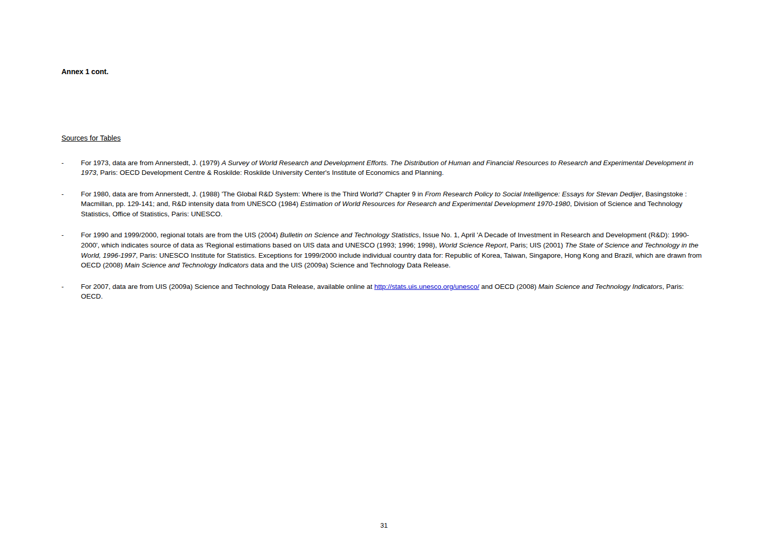Annex 1 cont.
Sources for Tables
For 1973, data are from Annerstedt, J. (1979) A Survey of World Research and Development Efforts. The Distribution of Human and Financial Resources to Research and Experimental Development in 1973, Paris: OECD Development Centre & Roskilde: Roskilde University Center's Institute of Economics and Planning.
For 1980, data are from Annerstedt, J. (1988) 'The Global R&D System: Where is the Third World?' Chapter 9 in From Research Policy to Social Intelligence: Essays for Stevan Dedijer, Basingstoke : Macmillan, pp. 129-141; and, R&D intensity data from UNESCO (1984) Estimation of World Resources for Research and Experimental Development 1970-1980, Division of Science and Technology Statistics, Office of Statistics, Paris: UNESCO.
For 1990 and 1999/2000, regional totals are from the UIS (2004) Bulletin on Science and Technology Statistics, Issue No. 1, April 'A Decade of Investment in Research and Development (R&D): 1990-2000', which indicates source of data as 'Regional estimations based on UIS data and UNESCO (1993; 1996; 1998), World Science Report, Paris; UIS (2001) The State of Science and Technology in the World, 1996-1997, Paris: UNESCO Institute for Statistics. Exceptions for 1999/2000 include individual country data for: Republic of Korea, Taiwan, Singapore, Hong Kong and Brazil, which are drawn from OECD (2008) Main Science and Technology Indicators data and the UIS (2009a) Science and Technology Data Release.
For 2007, data are from UIS (2009a) Science and Technology Data Release, available online at http://stats.uis.unesco.org/unesco/ and OECD (2008) Main Science and Technology Indicators, Paris: OECD.
31